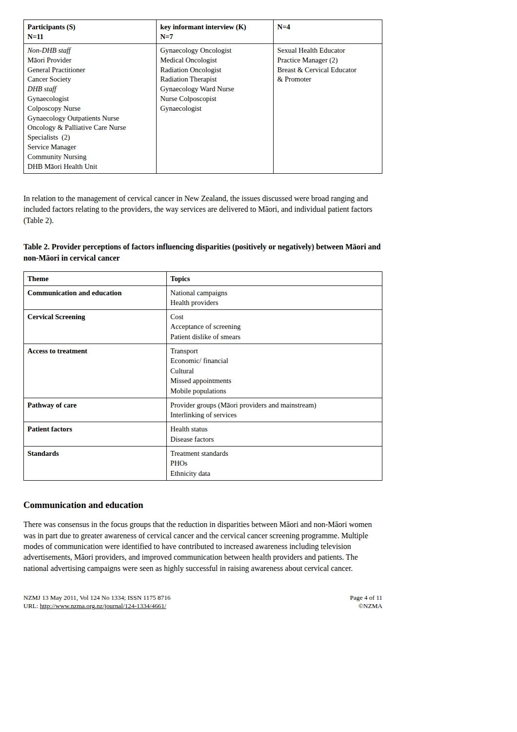| Participants (S) N=11 | key informant interview (K) N=7 | N=4 |
| --- | --- | --- |
| Non-DHB staff Māori Provider General Practitioner Cancer Society DHB staff Gynaecologist Colposcopy Nurse Gynaecology Outpatients Nurse Oncology & Palliative Care Nurse Specialists (2) Service Manager Community Nursing DHB Māori Health Unit | Gynaecology Oncologist Medical Oncologist Radiation Oncologist Radiation Therapist Gynaecology Ward Nurse Nurse Colposcopist Gynaecologist | Sexual Health Educator Practice Manager (2) Breast & Cervical Educator & Promoter |
In relation to the management of cervical cancer in New Zealand, the issues discussed were broad ranging and included factors relating to the providers, the way services are delivered to Māori, and individual patient factors (Table 2).
Table 2. Provider perceptions of factors influencing disparities (positively or negatively) between Māori and non-Māori in cervical cancer
| Theme | Topics |
| --- | --- |
| Communication and education | National campaigns Health providers |
| Cervical Screening | Cost Acceptance of screening Patient dislike of smears |
| Access to treatment | Transport Economic/ financial Cultural Missed appointments Mobile populations |
| Pathway of care | Provider groups (Māori providers and mainstream) Interlinking of services |
| Patient factors | Health status Disease factors |
| Standards | Treatment standards PHOs Ethnicity data |
Communication and education
There was consensus in the focus groups that the reduction in disparities between Māori and non-Māori women was in part due to greater awareness of cervical cancer and the cervical cancer screening programme. Multiple modes of communication were identified to have contributed to increased awareness including television advertisements, Māori providers, and improved communication between health providers and patients. The national advertising campaigns were seen as highly successful in raising awareness about cervical cancer.
NZMJ 13 May 2011, Vol 124 No 1334; ISSN 1175 8716
URL: http://www.nzma.org.nz/journal/124-1334/4661/
Page 4 of 11
©NZMA